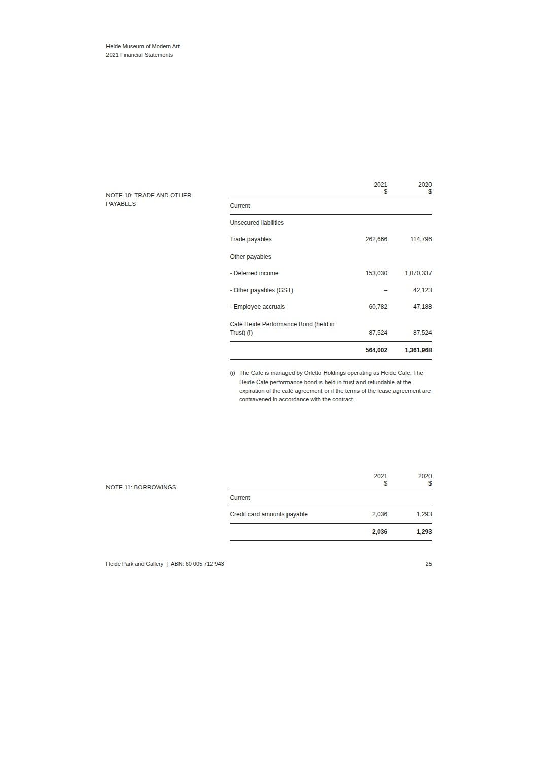Heide Museum of Modern Art
2021 Financial Statements
Note 10: Trade and other payables
| | 2021 $ | 2020 $ |
| --- | --- | --- |
| Current | | |
| Unsecured liabilities | | |
| Trade payables | 262,666 | 114,796 |
| Other payables | | |
| - Deferred income | 153,030 | 1,070,337 |
| - Other payables (GST) | – | 42,123 |
| - Employee accruals | 60,782 | 47,188 |
| Café Heide Performance Bond (held in Trust) (i) | 87,524 | 87,524 |
| | 564,002 | 1,361,968 |
(i) The Cafe is managed by Orletto Holdings operating as Heide Cafe. The Heide Cafe performance bond is held in trust and refundable at the expiration of the café agreement or if the terms of the lease agreement are contravened in accordance with the contract.
Note 11: Borrowings
| | 2021 $ | 2020 $ |
| --- | --- | --- |
| Current | | |
| Credit card amounts payable | 2,036 | 1,293 |
| | 2,036 | 1,293 |
Heide Park and Gallery | ABN: 60 005 712 943 25